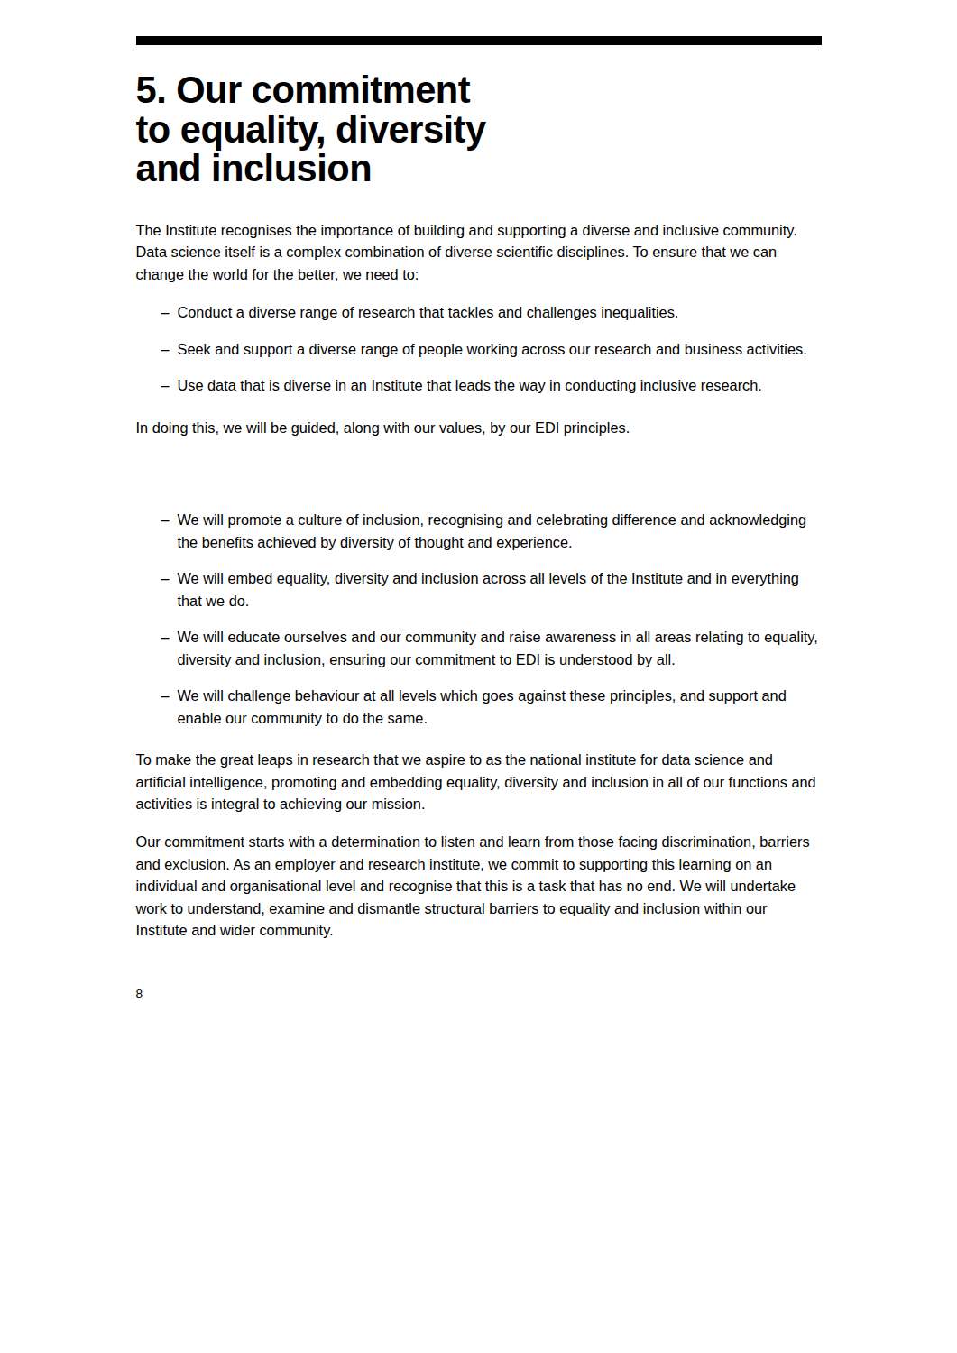5. Our commitment
to equality, diversity
and inclusion
The Institute recognises the importance of building and supporting a diverse and inclusive community. Data science itself is a complex combination of diverse scientific disciplines. To ensure that we can change the world for the better, we need to:
Conduct a diverse range of research that tackles and challenges inequalities.
Seek and support a diverse range of people working across our research and business activities.
Use data that is diverse in an Institute that leads the way in conducting inclusive research.
In doing this, we will be guided, along with our values, by our EDI principles.
We will promote a culture of inclusion, recognising and celebrating difference and acknowledging the benefits achieved by diversity of thought and experience.
We will embed equality, diversity and inclusion across all levels of the Institute and in everything that we do.
We will educate ourselves and our community and raise awareness in all areas relating to equality, diversity and inclusion, ensuring our commitment to EDI is understood by all.
We will challenge behaviour at all levels which goes against these principles, and support and enable our community to do the same.
To make the great leaps in research that we aspire to as the national institute for data science and artificial intelligence, promoting and embedding equality, diversity and inclusion in all of our functions and activities is integral to achieving our mission.
Our commitment starts with a determination to listen and learn from those facing discrimination, barriers and exclusion. As an employer and research institute, we commit to supporting this learning on an individual and organisational level and recognise that this is a task that has no end. We will undertake work to understand, examine and dismantle structural barriers to equality and inclusion within our Institute and wider community.
8